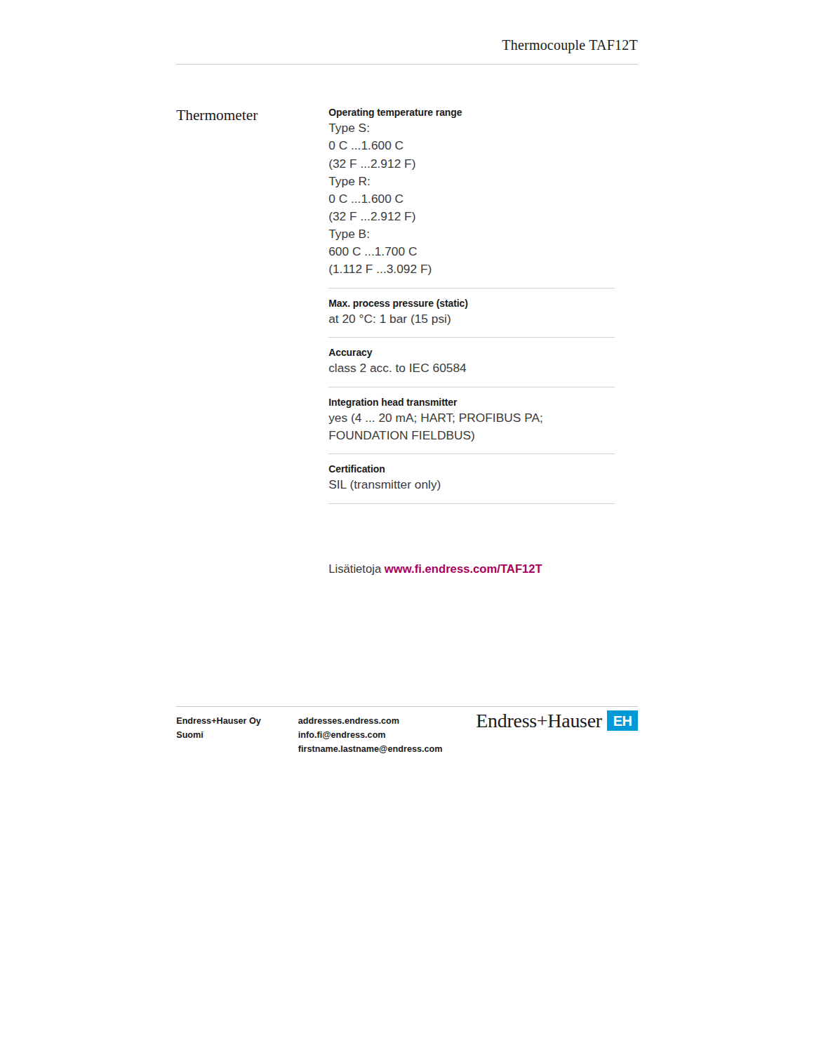Thermocouple TAF12T
Thermometer
Operating temperature range
Type S:
0 C ...1.600 C
(32 F ...2.912 F)
Type R:
0 C ...1.600 C
(32 F ...2.912 F)
Type B:
600 C ...1.700 C
(1.112 F ...3.092 F)
Max. process pressure (static)
at 20 °C: 1 bar (15 psi)
Accuracy
class 2 acc. to IEC 60584
Integration head transmitter
yes (4 ... 20 mA; HART; PROFIBUS PA; FOUNDATION FIELDBUS)
Certification
SIL (transmitter only)
Lisätietoja www.fi.endress.com/TAF12T
Endress+Hauser Oy
Suomi
addresses.endress.com
info.fi@endress.com
firstname.lastname@endress.com
Endress+Hauser EH